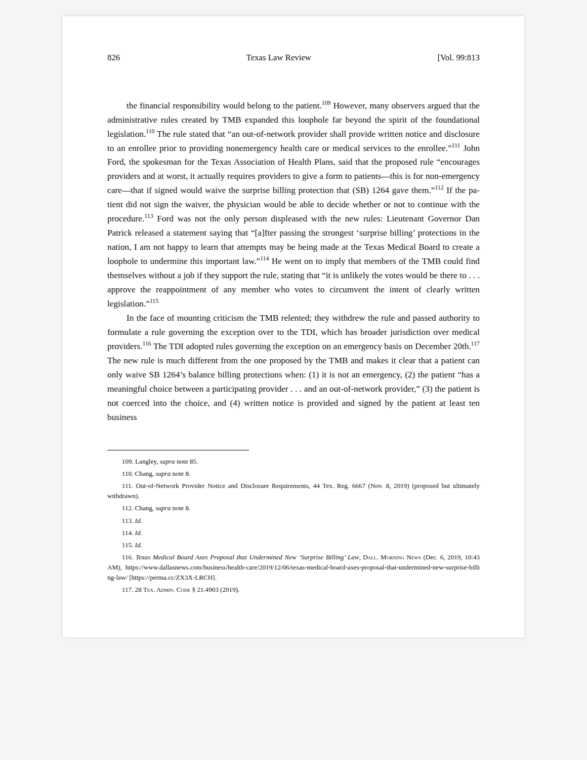826 Texas Law Review [Vol. 99:813
the financial responsibility would belong to the patient.109 However, many observers argued that the administrative rules created by TMB expanded this loophole far beyond the spirit of the foundational legislation.110 The rule stated that “an out-of-network provider shall provide written notice and disclosure to an enrollee prior to providing nonemergency health care or medical services to the enrollee.”111 John Ford, the spokesman for the Texas Association of Health Plans, said that the proposed rule “encourages providers and at worst, it actually requires providers to give a form to patients—this is for non-emergency care—that if signed would waive the surprise billing protection that (SB) 1264 gave them.”112 If the patient did not sign the waiver, the physician would be able to decide whether or not to continue with the procedure.113 Ford was not the only person displeased with the new rules: Lieutenant Governor Dan Patrick released a statement saying that “[a]fter passing the strongest ‘surprise billing’ protections in the nation, I am not happy to learn that attempts may be being made at the Texas Medical Board to create a loophole to undermine this important law.”114 He went on to imply that members of the TMB could find themselves without a job if they support the rule, stating that “it is unlikely the votes would be there to . . . approve the reappointment of any member who votes to circumvent the intent of clearly written legislation.”115
In the face of mounting criticism the TMB relented; they withdrew the rule and passed authority to formulate a rule governing the exception over to the TDI, which has broader jurisdiction over medical providers.116 The TDI adopted rules governing the exception on an emergency basis on December 20th.117 The new rule is much different from the one proposed by the TMB and makes it clear that a patient can only waive SB 1264’s balance billing protections when: (1) it is not an emergency, (2) the patient “has a meaningful choice between a participating provider . . . and an out-of-network provider,” (3) the patient is not coerced into the choice, and (4) written notice is provided and signed by the patient at least ten business
Langley, supra note 85.
Chang, supra note 8.
Out-of-Network Provider Notice and Disclosure Requirements, 44 Tex. Reg. 6667 (Nov. 8, 2019) (proposed but ultimately withdrawn).
Chang, supra note 8.
Id.
Id.
Id.
Texas Medical Board Axes Proposal that Undermined New ‘Surprise Billing’ Law, Dall. Morning News (Dec. 6, 2019, 10:43 AM), https://www.dallasnews.com/business/health-care/2019/12/06/texas-medical-board-axes-proposal-that-undermined-new-surprise-billing-law/ [https://perma.cc/ZX3X-LRCH].
28 Tex. Admin. Code § 21.4903 (2019).